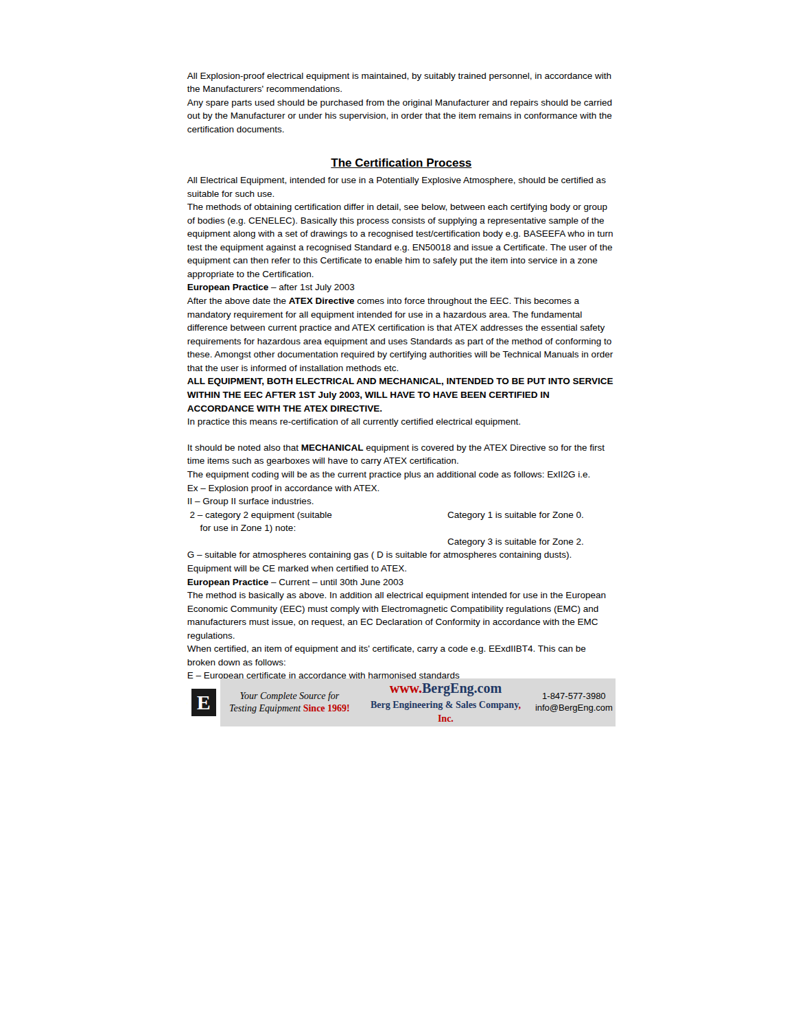All Explosion-proof electrical equipment is maintained, by suitably trained personnel, in accordance with the Manufacturers' recommendations.
Any spare parts used should be purchased from the original Manufacturer and repairs should be carried out by the Manufacturer or under his supervision, in order that the item remains in conformance with the certification documents.
The Certification Process
All Electrical Equipment, intended for use in a Potentially Explosive Atmosphere, should be certified as suitable for such use.
The methods of obtaining certification differ in detail, see below, between each certifying body or group of bodies (e.g. CENELEC). Basically this process consists of supplying a representative sample of the equipment along with a set of drawings to a recognised test/certification body e.g. BASEEFA who in turn test the equipment against a recognised Standard e.g. EN50018 and issue a Certificate. The user of the equipment can then refer to this Certificate to enable him to safely put the item into service in a zone appropriate to the Certification.
European Practice – after 1st July 2003
After the above date the ATEX Directive comes into force throughout the EEC. This becomes a mandatory requirement for all equipment intended for use in a hazardous area. The fundamental difference between current practice and ATEX certification is that ATEX addresses the essential safety requirements for hazardous area equipment and uses Standards as part of the method of conforming to these. Amongst other documentation required by certifying authorities will be Technical Manuals in order that the user is informed of installation methods etc.
ALL EQUIPMENT, BOTH ELECTRICAL AND MECHANICAL, INTENDED TO BE PUT INTO SERVICE WITHIN THE EEC AFTER 1ST July 2003, WILL HAVE TO HAVE BEEN CERTIFIED IN ACCORDANCE WITH THE ATEX DIRECTIVE.
In practice this means re-certification of all currently certified electrical equipment.
It should be noted also that MECHANICAL equipment is covered by the ATEX Directive so for the first time items such as gearboxes will have to carry ATEX certification.
The equipment coding will be as the current practice plus an additional code as follows: ExII2G i.e.
Ex – Explosion proof in accordance with ATEX.
II – Group II surface industries.
| 2 – category 2 equipment (suitable for use in Zone 1) note: | Category 1 is suitable for Zone 0. |
| | Category 3 is suitable for Zone 2. |
G – suitable for atmospheres containing gas ( D is suitable for atmospheres containing dusts).
Equipment will be CE marked when certified to ATEX.
European Practice – Current – until 30th June 2003
The method is basically as above. In addition all electrical equipment intended for use in the European Economic Community (EEC) must comply with Electromagnetic Compatibility regulations (EMC) and manufacturers must issue, on request, an EC Declaration of Conformity in accordance with the EMC regulations.
When certified, an item of equipment and its' certificate, carry a code e.g. EExdIIBT4. This can be broken down as follows:
E – European certificate in accordance with harmonised standards
Ex – Explosion-proof electrical equipment
d – flameproof enclosure type of protection
| E | Your Complete Source for Testing Equipment Since 1969! | www. BergEng.com Berg Engineering & Sales Company , Inc. | 1-847-577-3980 info@BergEng.com |